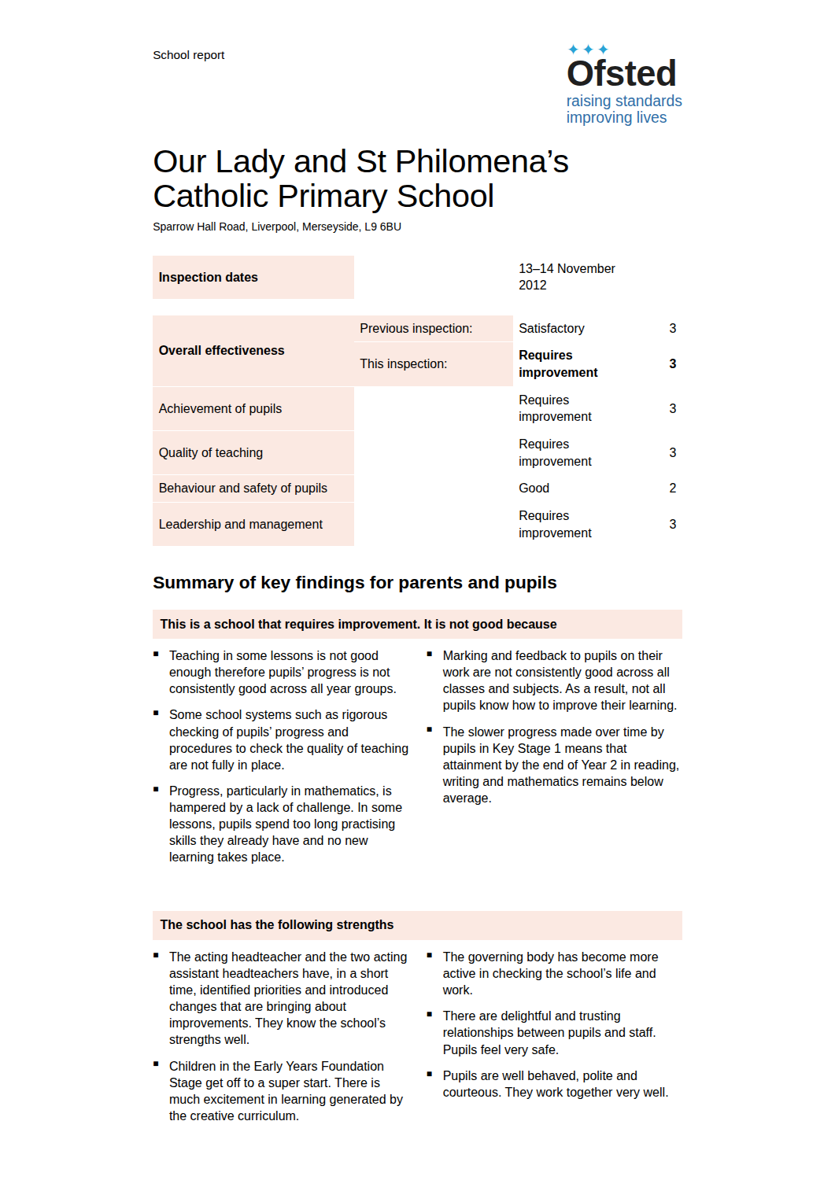School report
✦✦✦
Ofsted
raising standards
improving lives
Our Lady and St Philomena’s
Catholic Primary School
Sparrow Hall Road, Liverpool, Merseyside, L9 6BU
| Inspection dates | | 13–14 November 2012 | |
| Overall effectiveness | Previous inspection: | Satisfactory | 3 |
| This inspection: | Requires improvement | 3 |
| Achievement of pupils | | Requires improvement | 3 |
| Quality of teaching | | Requires improvement | 3 |
| Behaviour and safety of pupils | | Good | 2 |
| Leadership and management | | Requires improvement | 3 |
Summary of key findings for parents and pupils
This is a school that requires improvement. It is not good because
Teaching in some lessons is not good enough therefore pupils’ progress is not consistently good across all year groups.
Some school systems such as rigorous checking of pupils’ progress and procedures to check the quality of teaching are not fully in place.
Progress, particularly in mathematics, is hampered by a lack of challenge. In some lessons, pupils spend too long practising skills they already have and no new learning takes place.
Marking and feedback to pupils on their work are not consistently good across all classes and subjects. As a result, not all pupils know how to improve their learning.
The slower progress made over time by pupils in Key Stage 1 means that attainment by the end of Year 2 in reading, writing and mathematics remains below average.
The school has the following strengths
The acting headteacher and the two acting assistant headteachers have, in a short time, identified priorities and introduced changes that are bringing about improvements. They know the school’s strengths well.
Children in the Early Years Foundation Stage get off to a super start. There is much excitement in learning generated by the creative curriculum.
The governing body has become more active in checking the school’s life and work.
There are delightful and trusting relationships between pupils and staff. Pupils feel very safe.
Pupils are well behaved, polite and courteous. They work together very well.